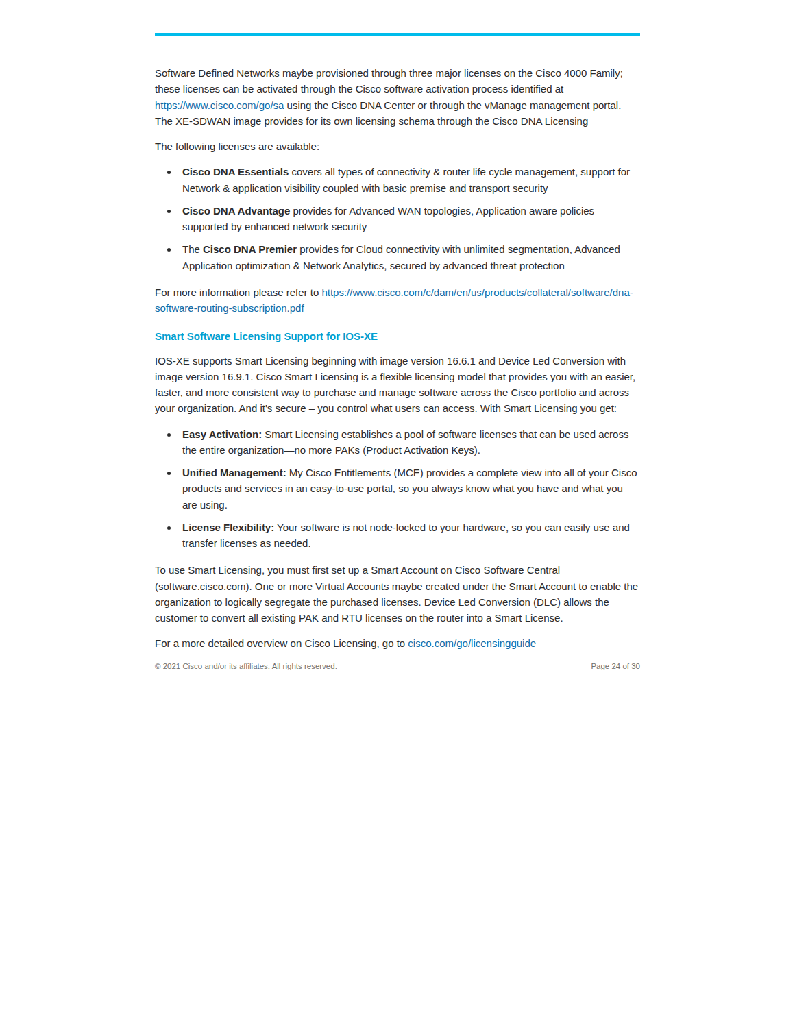Software Defined Networks maybe provisioned through three major licenses on the Cisco 4000 Family; these licenses can be activated through the Cisco software activation process identified at https://www.cisco.com/go/sa using the Cisco DNA Center or through the vManage management portal. The XE-SDWAN image provides for its own licensing schema through the Cisco DNA Licensing
The following licenses are available:
Cisco DNA Essentials covers all types of connectivity & router life cycle management, support for Network & application visibility coupled with basic premise and transport security
Cisco DNA Advantage provides for Advanced WAN topologies, Application aware policies supported by enhanced network security
The Cisco DNA Premier provides for Cloud connectivity with unlimited segmentation, Advanced Application optimization & Network Analytics, secured by advanced threat protection
For more information please refer to https://www.cisco.com/c/dam/en/us/products/collateral/software/dna-software-routing-subscription.pdf
Smart Software Licensing Support for IOS-XE
IOS-XE supports Smart Licensing beginning with image version 16.6.1 and Device Led Conversion with image version 16.9.1. Cisco Smart Licensing is a flexible licensing model that provides you with an easier, faster, and more consistent way to purchase and manage software across the Cisco portfolio and across your organization. And it's secure – you control what users can access. With Smart Licensing you get:
Easy Activation: Smart Licensing establishes a pool of software licenses that can be used across the entire organization—no more PAKs (Product Activation Keys).
Unified Management: My Cisco Entitlements (MCE) provides a complete view into all of your Cisco products and services in an easy-to-use portal, so you always know what you have and what you are using.
License Flexibility: Your software is not node-locked to your hardware, so you can easily use and transfer licenses as needed.
To use Smart Licensing, you must first set up a Smart Account on Cisco Software Central (software.cisco.com). One or more Virtual Accounts maybe created under the Smart Account to enable the organization to logically segregate the purchased licenses. Device Led Conversion (DLC) allows the customer to convert all existing PAK and RTU licenses on the router into a Smart License.
For a more detailed overview on Cisco Licensing, go to cisco.com/go/licensingguide
© 2021 Cisco and/or its affiliates. All rights reserved. Page 24 of 30